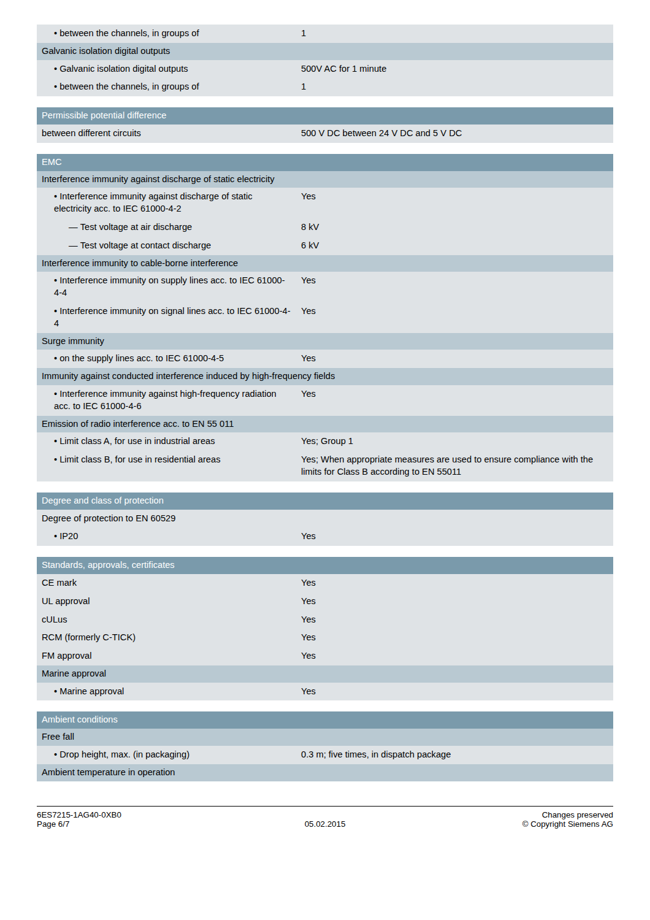| between the channels, in groups of | 1 |
| Galvanic isolation digital outputs |
| Galvanic isolation digital outputs | 500V AC for 1 minute |
| between the channels, in groups of | 1 |
| Permissible potential difference |
| between different circuits | 500 V DC between 24 V DC and 5 V DC |
| EMC |
| Interference immunity against discharge of static electricity |
| Interference immunity against discharge of static electricity acc. to IEC 61000-4-2 | Yes |
| Test voltage at air discharge | 8 kV |
| Test voltage at contact discharge | 6 kV |
| Interference immunity to cable-borne interference |
| Interference immunity on supply lines acc. to IEC 61000-4-4 | Yes |
| Interference immunity on signal lines acc. to IEC 61000-4-4 | Yes |
| Surge immunity |
| on the supply lines acc. to IEC 61000-4-5 | Yes |
| Immunity against conducted interference induced by high-frequency fields |
| Interference immunity against high-frequency radiation acc. to IEC 61000-4-6 | Yes |
| Emission of radio interference acc. to EN 55 011 |
| Limit class A, for use in industrial areas | Yes; Group 1 |
| Limit class B, for use in residential areas | Yes; When appropriate measures are used to ensure compliance with the limits for Class B according to EN 55011 |
| Degree and class of protection |
| Degree of protection to EN 60529 | |
| IP20 | Yes |
| Standards, approvals, certificates |
| CE mark | Yes |
| UL approval | Yes |
| cULus | Yes |
| RCM (formerly C-TICK) | Yes |
| FM approval | Yes |
| Marine approval |
| Marine approval | Yes |
| Ambient conditions |
| Free fall |
| Drop height, max. (in packaging) | 0.3 m; five times, in dispatch package |
| Ambient temperature in operation |
6ES7215-1AG40-0XB0
Page 6/7
05.02.2015
Changes preserved
© Copyright Siemens AG